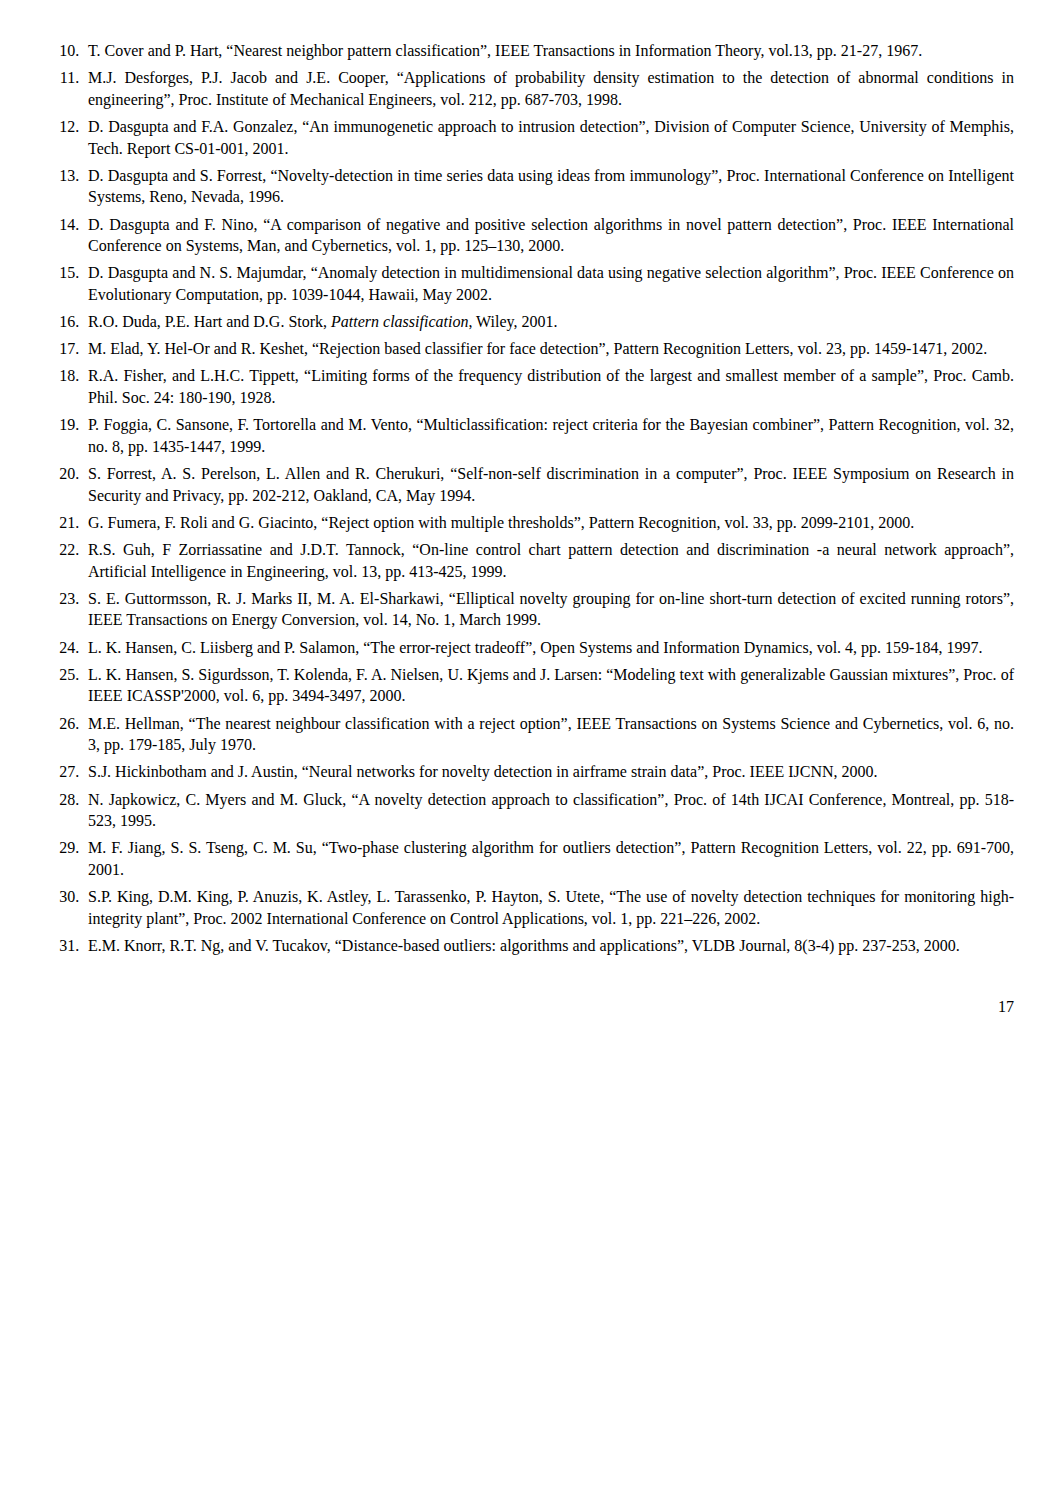T. Cover and P. Hart, “Nearest neighbor pattern classification”, IEEE Transactions in Information Theory, vol.13, pp. 21-27, 1967.
M.J. Desforges, P.J. Jacob and J.E. Cooper, “Applications of probability density estimation to the detection of abnormal conditions in engineering”, Proc. Institute of Mechanical Engineers, vol. 212, pp. 687-703, 1998.
D. Dasgupta and F.A. Gonzalez, “An immunogenetic approach to intrusion detection”, Division of Computer Science, University of Memphis, Tech. Report CS-01-001, 2001.
D. Dasgupta and S. Forrest, “Novelty-detection in time series data using ideas from immunology”, Proc. International Conference on Intelligent Systems, Reno, Nevada, 1996.
D. Dasgupta and F. Nino, “A comparison of negative and positive selection algorithms in novel pattern detection”, Proc. IEEE International Conference on Systems, Man, and Cybernetics, vol. 1, pp. 125–130, 2000.
D. Dasgupta and N. S. Majumdar, “Anomaly detection in multidimensional data using negative selection algorithm”, Proc. IEEE Conference on Evolutionary Computation, pp. 1039-1044, Hawaii, May 2002.
R.O. Duda, P.E. Hart and D.G. Stork, Pattern classification, Wiley, 2001.
M. Elad, Y. Hel-Or and R. Keshet, “Rejection based classifier for face detection”, Pattern Recognition Letters, vol. 23, pp. 1459-1471, 2002.
R.A. Fisher, and L.H.C. Tippett, “Limiting forms of the frequency distribution of the largest and smallest member of a sample”, Proc. Camb. Phil. Soc. 24: 180-190, 1928.
P. Foggia, C. Sansone, F. Tortorella and M. Vento, “Multiclassification: reject criteria for the Bayesian combiner”, Pattern Recognition, vol. 32, no. 8, pp. 1435-1447, 1999.
S. Forrest, A. S. Perelson, L. Allen and R. Cherukuri, “Self-non-self discrimination in a computer”, Proc. IEEE Symposium on Research in Security and Privacy, pp. 202-212, Oakland, CA, May 1994.
G. Fumera, F. Roli and G. Giacinto, “Reject option with multiple thresholds”, Pattern Recognition, vol. 33, pp. 2099-2101, 2000.
R.S. Guh, F Zorriassatine and J.D.T. Tannock, “On-line control chart pattern detection and discrimination -a neural network approach”, Artificial Intelligence in Engineering, vol. 13, pp. 413-425, 1999.
S. E. Guttormsson, R. J. Marks II, M. A. El-Sharkawi, “Elliptical novelty grouping for on-line short-turn detection of excited running rotors”, IEEE Transactions on Energy Conversion, vol. 14, No. 1, March 1999.
L. K. Hansen, C. Liisberg and P. Salamon, “The error-reject tradeoff”, Open Systems and Information Dynamics, vol. 4, pp. 159-184, 1997.
L. K. Hansen, S. Sigurdsson, T. Kolenda, F. A. Nielsen, U. Kjems and J. Larsen: “Modeling text with generalizable Gaussian mixtures”, Proc. of IEEE ICASSP'2000, vol. 6, pp. 3494-3497, 2000.
M.E. Hellman, “The nearest neighbour classification with a reject option”, IEEE Transactions on Systems Science and Cybernetics, vol. 6, no. 3, pp. 179-185, July 1970.
S.J. Hickinbotham and J. Austin, “Neural networks for novelty detection in airframe strain data”, Proc. IEEE IJCNN, 2000.
N. Japkowicz, C. Myers and M. Gluck, “A novelty detection approach to classification”, Proc. of 14th IJCAI Conference, Montreal, pp. 518-523, 1995.
M. F. Jiang, S. S. Tseng, C. M. Su, “Two-phase clustering algorithm for outliers detection”, Pattern Recognition Letters, vol. 22, pp. 691-700, 2001.
S.P. King, D.M. King, P. Anuzis, K. Astley, L. Tarassenko, P. Hayton, S. Utete, “The use of novelty detection techniques for monitoring high-integrity plant”, Proc. 2002 International Conference on Control Applications, vol. 1, pp. 221–226, 2002.
E.M. Knorr, R.T. Ng, and V. Tucakov, “Distance-based outliers: algorithms and applications”, VLDB Journal, 8(3-4) pp. 237-253, 2000.
17